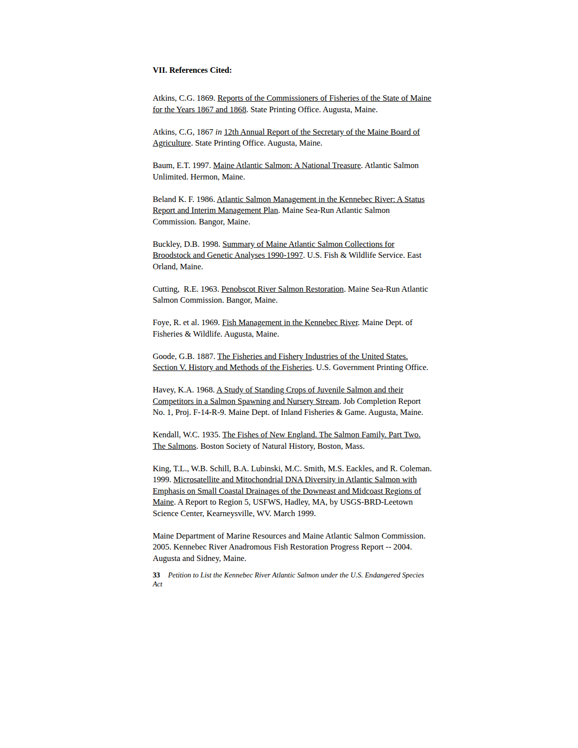VII. References Cited:
Atkins, C.G. 1869. Reports of the Commissioners of Fisheries of the State of Maine for the Years 1867 and 1868. State Printing Office. Augusta, Maine.
Atkins, C.G, 1867 in 12th Annual Report of the Secretary of the Maine Board of Agriculture. State Printing Office. Augusta, Maine.
Baum, E.T. 1997. Maine Atlantic Salmon: A National Treasure. Atlantic Salmon Unlimited. Hermon, Maine.
Beland K. F. 1986. Atlantic Salmon Management in the Kennebec River: A Status Report and Interim Management Plan. Maine Sea-Run Atlantic Salmon Commission. Bangor, Maine.
Buckley, D.B. 1998. Summary of Maine Atlantic Salmon Collections for Broodstock and Genetic Analyses 1990-1997. U.S. Fish & Wildlife Service. East Orland, Maine.
Cutting, R.E. 1963. Penobscot River Salmon Restoration. Maine Sea-Run Atlantic Salmon Commission. Bangor, Maine.
Foye, R. et al. 1969. Fish Management in the Kennebec River. Maine Dept. of Fisheries & Wildlife. Augusta, Maine.
Goode, G.B. 1887. The Fisheries and Fishery Industries of the United States. Section V. History and Methods of the Fisheries. U.S. Government Printing Office.
Havey, K.A. 1968. A Study of Standing Crops of Juvenile Salmon and their Competitors in a Salmon Spawning and Nursery Stream. Job Completion Report No. 1, Proj. F-14-R-9. Maine Dept. of Inland Fisheries & Game. Augusta, Maine.
Kendall, W.C. 1935. The Fishes of New England. The Salmon Family. Part Two. The Salmons. Boston Society of Natural History, Boston, Mass.
King, T.L., W.B. Schill, B.A. Lubinski, M.C. Smith, M.S. Eackles, and R. Coleman. 1999. Microsatellite and Mitochondrial DNA Diversity in Atlantic Salmon with Emphasis on Small Coastal Drainages of the Downeast and Midcoast Regions of Maine. A Report to Region 5, USFWS, Hadley, MA, by USGS-BRD-Leetown Science Center, Kearneysville, WV. March 1999.
Maine Department of Marine Resources and Maine Atlantic Salmon Commission. 2005. Kennebec River Anadromous Fish Restoration Progress Report -- 2004. Augusta and Sidney, Maine.
33 Petition to List the Kennebec River Atlantic Salmon under the U.S. Endangered Species Act